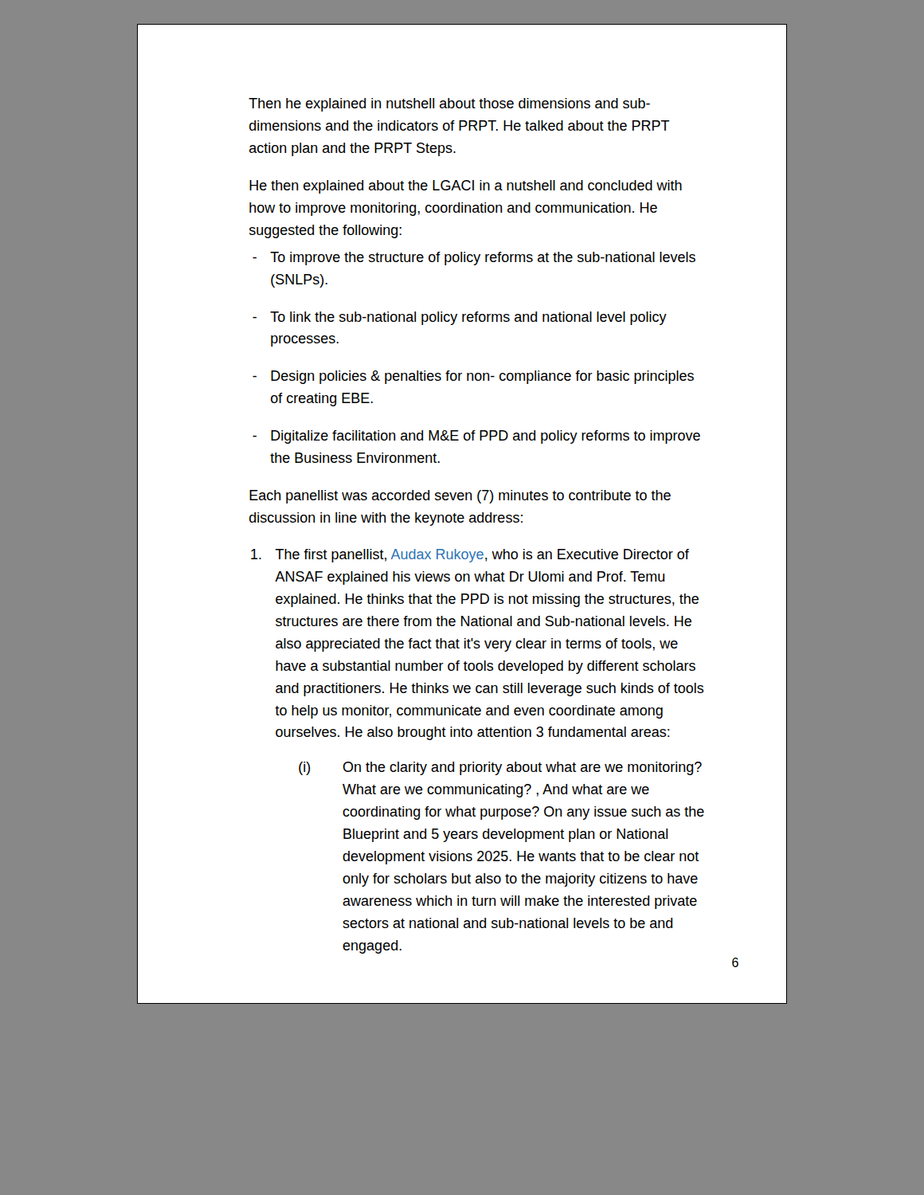Then he explained in nutshell about those dimensions and sub-dimensions and the indicators of PRPT. He talked about the PRPT action plan and the PRPT Steps.
He then explained about the LGACI in a nutshell and concluded with how to improve monitoring, coordination and communication. He suggested the following:
To improve the structure of policy reforms at the sub-national levels (SNLPs).
To link the sub-national policy reforms and national level policy processes.
Design policies & penalties for non- compliance for basic principles of creating EBE.
Digitalize facilitation and M&E of PPD and policy reforms to improve the Business Environment.
Each panellist was accorded seven (7) minutes to contribute to the discussion in line with the keynote address:
The first panellist, Audax Rukoye, who is an Executive Director of ANSAF explained his views on what Dr Ulomi and Prof. Temu explained. He thinks that the PPD is not missing the structures, the structures are there from the National and Sub-national levels. He also appreciated the fact that it's very clear in terms of tools, we have a substantial number of tools developed by different scholars and practitioners. He thinks we can still leverage such kinds of tools to help us monitor, communicate and even coordinate among ourselves. He also brought into attention 3 fundamental areas:
On the clarity and priority about what are we monitoring? What are we communicating? , And what are we coordinating for what purpose? On any issue such as the Blueprint and 5 years development plan or National development visions 2025. He wants that to be clear not only for scholars but also to the majority citizens to have awareness which in turn will make the interested private sectors at national and sub-national levels to be and engaged.
6